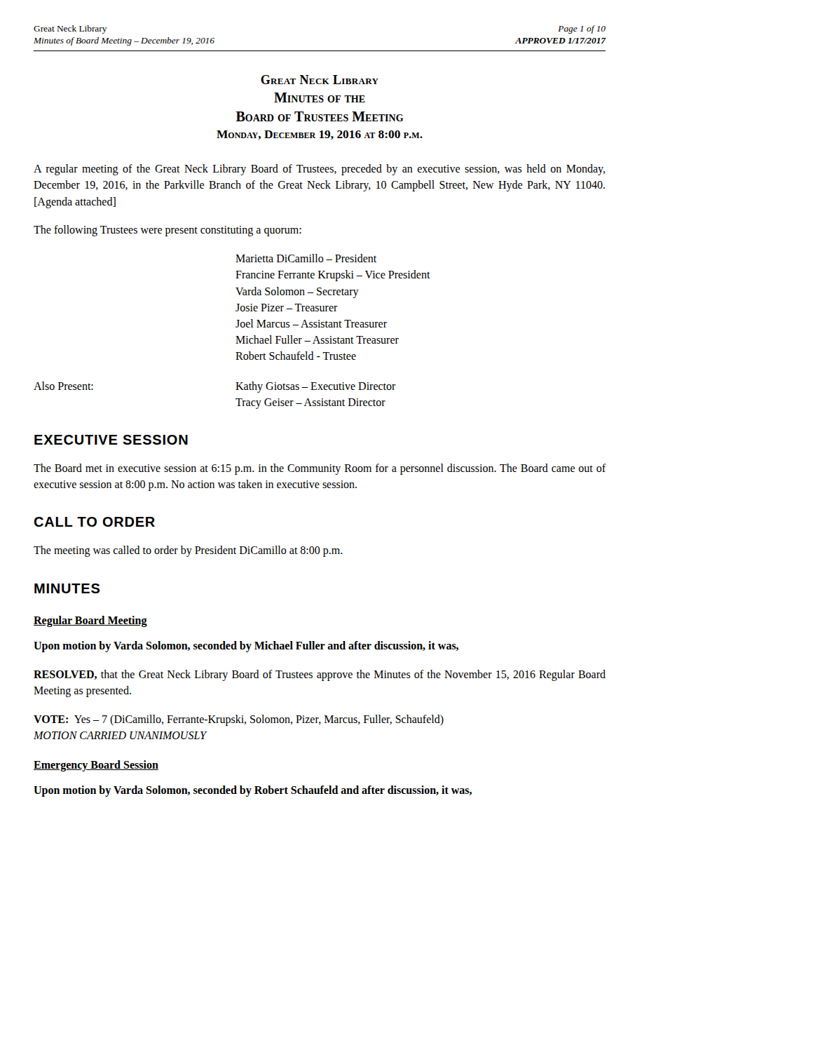Great Neck Library
Minutes of Board Meeting – December 19, 2016
Page 1 of 10
APPROVED 1/17/2017
Great Neck Library
Minutes of the
Board of Trustees Meeting
Monday, December 19, 2016 at 8:00 p.m.
A regular meeting of the Great Neck Library Board of Trustees, preceded by an executive session, was held on Monday, December 19, 2016, in the Parkville Branch of the Great Neck Library, 10 Campbell Street, New Hyde Park, NY 11040. [Agenda attached]
The following Trustees were present constituting a quorum:
Marietta DiCamillo – President
Francine Ferrante Krupski – Vice President
Varda Solomon – Secretary
Josie Pizer – Treasurer
Joel Marcus – Assistant Treasurer
Michael Fuller – Assistant Treasurer
Robert Schaufeld - Trustee
Also Present:
Kathy Giotsas – Executive Director
Tracy Geiser – Assistant Director
EXECUTIVE SESSION
The Board met in executive session at 6:15 p.m. in the Community Room for a personnel discussion. The Board came out of executive session at 8:00 p.m. No action was taken in executive session.
CALL TO ORDER
The meeting was called to order by President DiCamillo at 8:00 p.m.
MINUTES
Regular Board Meeting
Upon motion by Varda Solomon, seconded by Michael Fuller and after discussion, it was,
RESOLVED, that the Great Neck Library Board of Trustees approve the Minutes of the November 15, 2016 Regular Board Meeting as presented.
VOTE: Yes – 7 (DiCamillo, Ferrante-Krupski, Solomon, Pizer, Marcus, Fuller, Schaufeld)
MOTION CARRIED UNANIMOUSLY
Emergency Board Session
Upon motion by Varda Solomon, seconded by Robert Schaufeld and after discussion, it was,